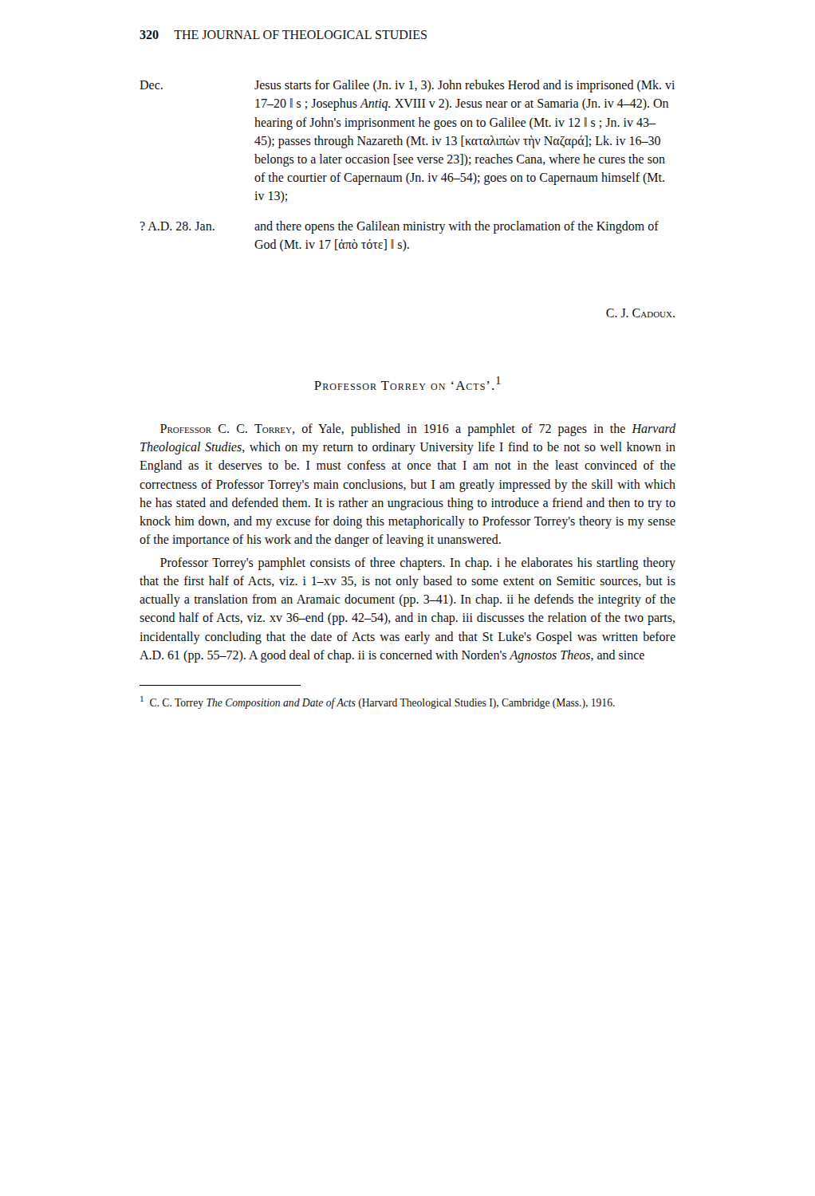320 THE JOURNAL OF THEOLOGICAL STUDIES
| Dec. | Jesus starts for Galilee (Jn. iv 1, 3). John rebukes Herod and is imprisoned (Mk. vi 17–20 ‖ s ; Josephus Antiq. XVIII v 2). Jesus near or at Samaria (Jn. iv 4–42). On hearing of John's imprisonment he goes on to Galilee (Mt. iv 12 ‖ s ; Jn. iv 43–45); passes through Nazareth (Mt. iv 13 [ καταλιπὼν τὴν Ναζαρά ]; Lk. iv 16–30 belongs to a later occasion [see verse 23]); reaches Cana, where he cures the son of the courtier of Capernaum (Jn. iv 46–54); goes on to Capernaum himself (Mt. iv 13); |
| ? A.D. 28. Jan. | and there opens the Galilean ministry with the proclamation of the Kingdom of God (Mt. iv 17 [ ἀπὸ τότε ] ‖ s). |
C. J. Cadoux.
Professor Torrey on ‘Acts’.1
Professor C. C. Torrey, of Yale, published in 1916 a pamphlet of 72 pages in the Harvard Theological Studies, which on my return to ordinary University life I find to be not so well known in England as it deserves to be. I must confess at once that I am not in the least convinced of the correctness of Professor Torrey's main conclusions, but I am greatly impressed by the skill with which he has stated and defended them. It is rather an ungracious thing to introduce a friend and then to try to knock him down, and my excuse for doing this metaphorically to Professor Torrey's theory is my sense of the importance of his work and the danger of leaving it unanswered.
Professor Torrey's pamphlet consists of three chapters. In chap. i he elaborates his startling theory that the first half of Acts, viz. i 1–xv 35, is not only based to some extent on Semitic sources, but is actually a translation from an Aramaic document (pp. 3–41). In chap. ii he defends the integrity of the second half of Acts, viz. xv 36–end (pp. 42–54), and in chap. iii discusses the relation of the two parts, incidentally concluding that the date of Acts was early and that St Luke's Gospel was written before A.D. 61 (pp. 55–72). A good deal of chap. ii is concerned with Norden's Agnostos Theos, and since
1 C. C. Torrey The Composition and Date of Acts (Harvard Theological Studies I), Cambridge (Mass.), 1916.